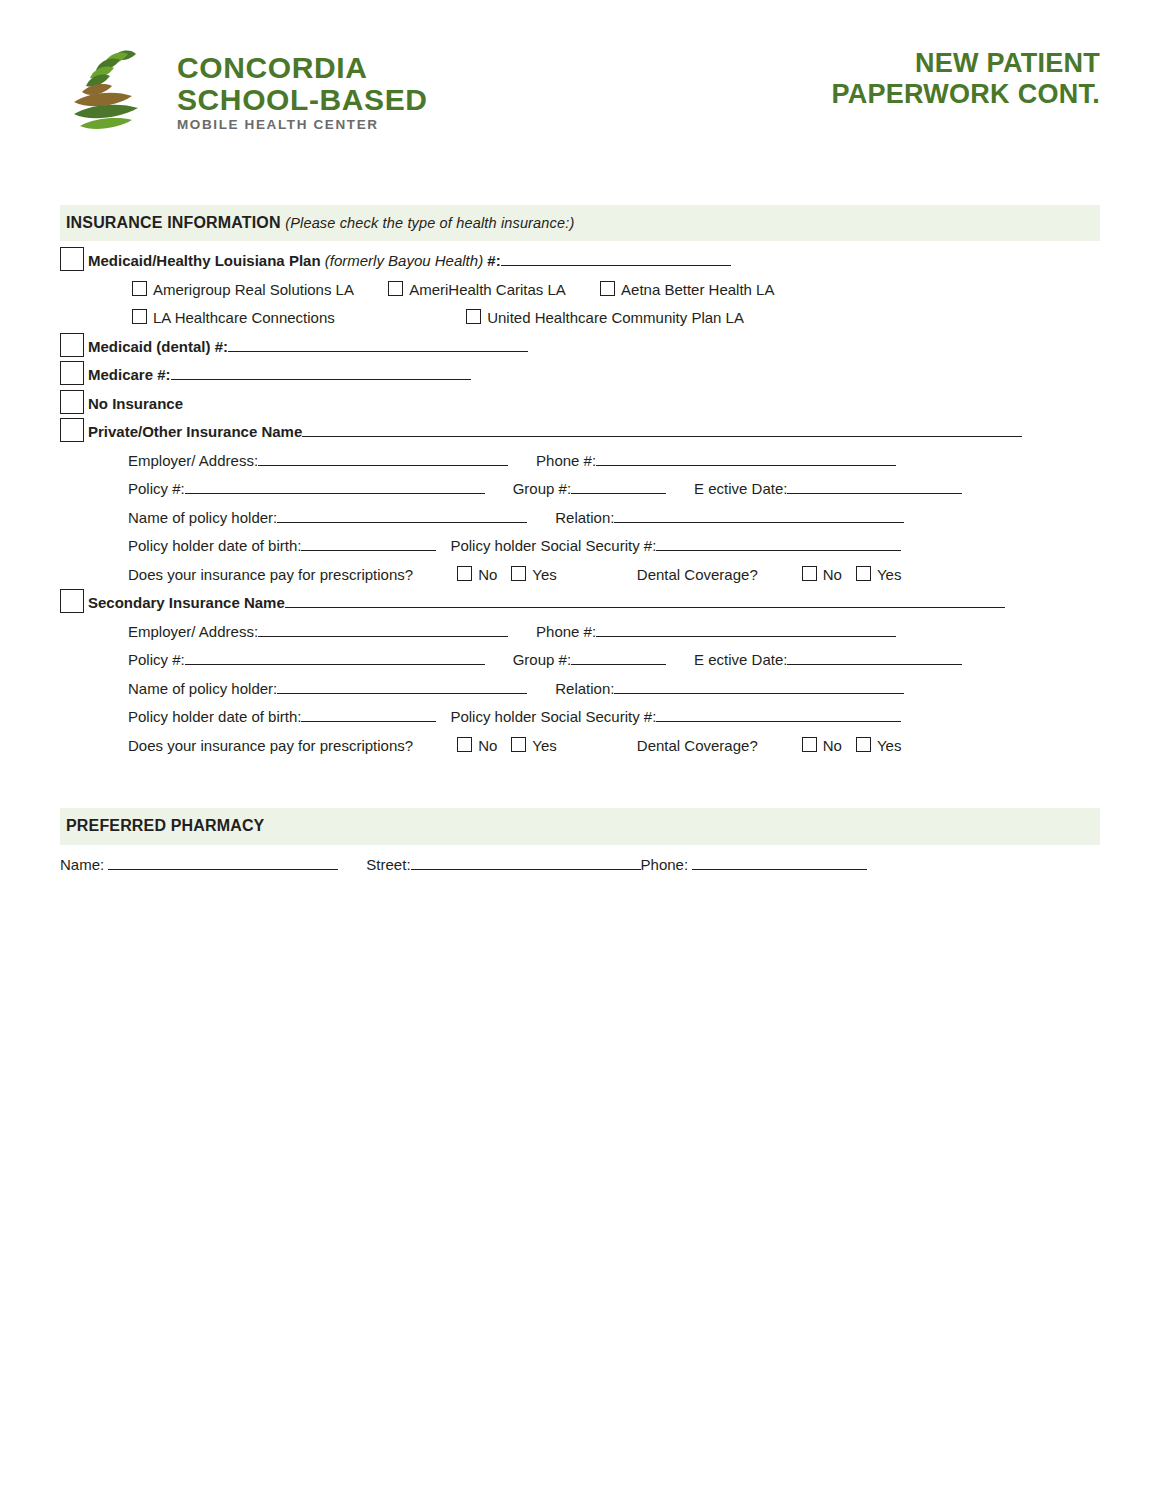CONCORDIA SCHOOL-BASED MOBILE HEALTH CENTER
NEW PATIENT
PAPERWORK CONT.
INSURANCE INFORMATION (Please check the type of health insurance:)
Medicaid/Healthy Louisiana Plan (formerly Bayou Health) #:
Amerigroup Real Solutions LA AmeriHealth Caritas LA Aetna Better Health LA
LA Healthcare Connections United Healthcare Community Plan LA
Medicaid (dental) #:
Medicare #:
No Insurance
Private/Other Insurance Name
Employer/ Address: Phone #:
Policy #: Group #: E ective Date:
Name of policy holder: Relation:
Policy holder date of birth: Policy holder Social Security #:
Does your insurance pay for prescriptions? No Yes Dental Coverage? No Yes
Secondary Insurance Name
Employer/ Address: Phone #:
Policy #: Group #: E ective Date:
Name of policy holder: Relation:
Policy holder date of birth: Policy holder Social Security #:
Does your insurance pay for prescriptions? No Yes Dental Coverage? No Yes
PREFERRED PHARMACY
Name: Street: Phone: